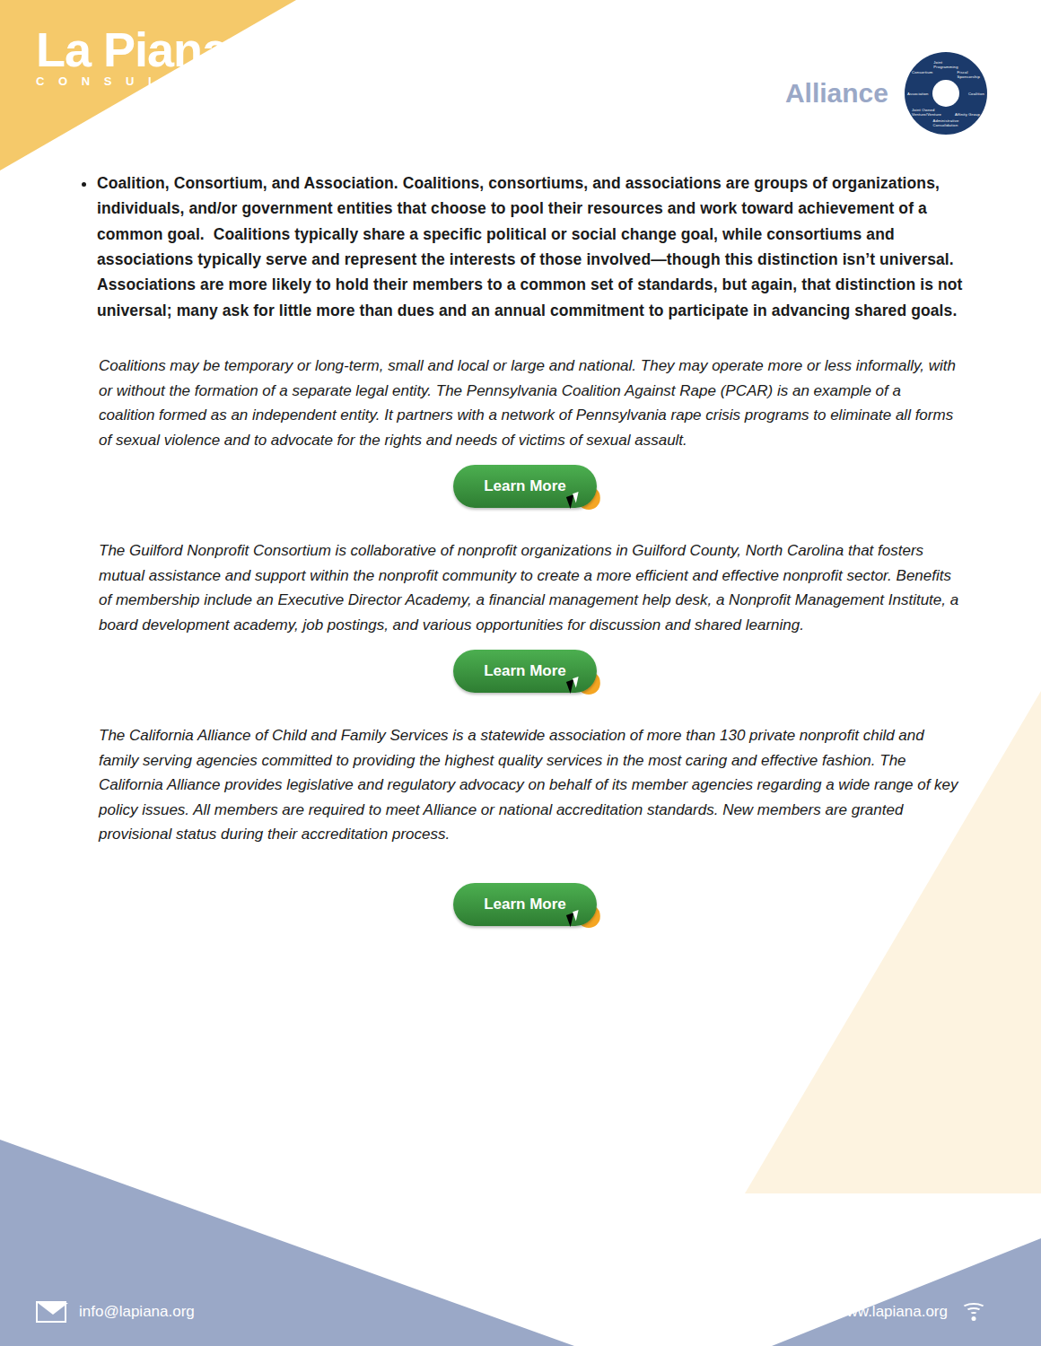La Piana
C O N S U L T I N G
Alliance
Joint
Programming Fiscal
Sponsorship Coalition Affinity Group Administrative
Consolidation Joint Owned
Venture/Venture Association Consortium
Coalition, Consortium, and Association. Coalitions, consortiums, and associations are groups of organizations, individuals, and/or government entities that choose to pool their resources and work toward achievement of a common goal. Coalitions typically share a specific political or social change goal, while consortiums and associations typically serve and represent the interests of those involved—though this distinction isn’t universal. Associations are more likely to hold their members to a common set of standards, but again, that distinction is not universal; many ask for little more than dues and an annual commitment to participate in advancing shared goals.
Coalitions may be temporary or long-term, small and local or large and national. They may operate more or less informally, with or without the formation of a separate legal entity. The Pennsylvania Coalition Against Rape (PCAR) is an example of a coalition formed as an independent entity. It partners with a network of Pennsylvania rape crisis programs to eliminate all forms of sexual violence and to advocate for the rights and needs of victims of sexual assault.
Learn More
The Guilford Nonprofit Consortium is collaborative of nonprofit organizations in Guilford County, North Carolina that fosters mutual assistance and support within the nonprofit community to create a more efficient and effective nonprofit sector. Benefits of membership include an Executive Director Academy, a financial management help desk, a Nonprofit Management Institute, a board development academy, job postings, and various opportunities for discussion and shared learning.
Learn More
The California Alliance of Child and Family Services is a statewide association of more than 130 private nonprofit child and family serving agencies committed to providing the highest quality services in the most caring and effective fashion. The California Alliance provides legislative and regulatory advocacy on behalf of its member agencies regarding a wide range of key policy issues. All members are required to meet Alliance or national accreditation standards. New members are granted provisional status during their accreditation process.
Learn More
info@lapiana.org
www.lapiana.org